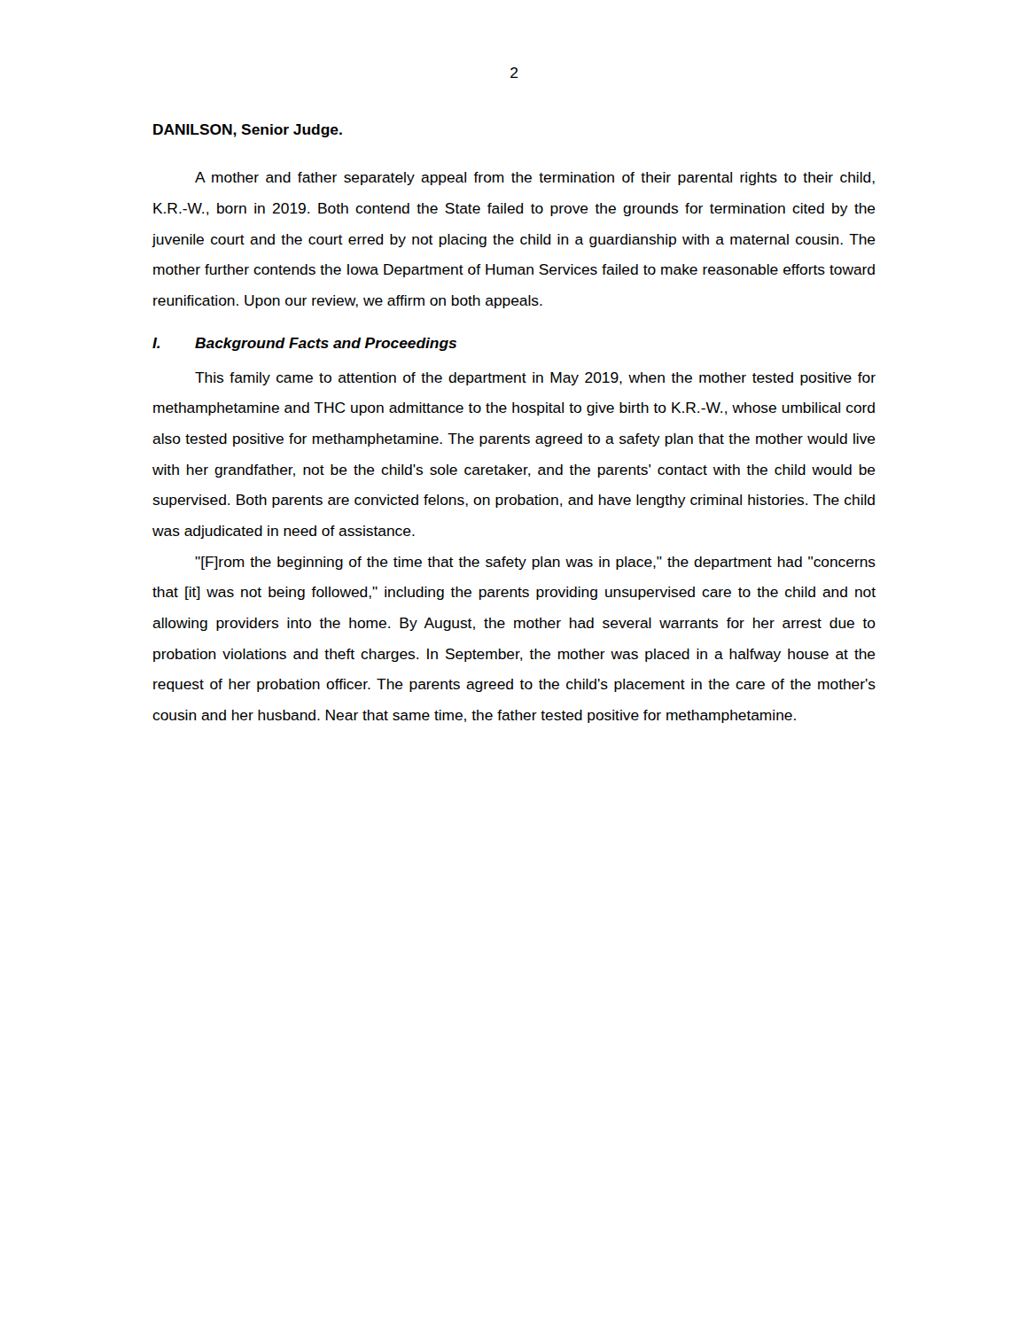2
DANILSON, Senior Judge.
A mother and father separately appeal from the termination of their parental rights to their child, K.R.-W., born in 2019. Both contend the State failed to prove the grounds for termination cited by the juvenile court and the court erred by not placing the child in a guardianship with a maternal cousin. The mother further contends the Iowa Department of Human Services failed to make reasonable efforts toward reunification. Upon our review, we affirm on both appeals.
I. Background Facts and Proceedings
This family came to attention of the department in May 2019, when the mother tested positive for methamphetamine and THC upon admittance to the hospital to give birth to K.R.-W., whose umbilical cord also tested positive for methamphetamine. The parents agreed to a safety plan that the mother would live with her grandfather, not be the child's sole caretaker, and the parents' contact with the child would be supervised. Both parents are convicted felons, on probation, and have lengthy criminal histories. The child was adjudicated in need of assistance.
"[F]rom the beginning of the time that the safety plan was in place," the department had "concerns that [it] was not being followed," including the parents providing unsupervised care to the child and not allowing providers into the home. By August, the mother had several warrants for her arrest due to probation violations and theft charges. In September, the mother was placed in a halfway house at the request of her probation officer. The parents agreed to the child's placement in the care of the mother's cousin and her husband. Near that same time, the father tested positive for methamphetamine.